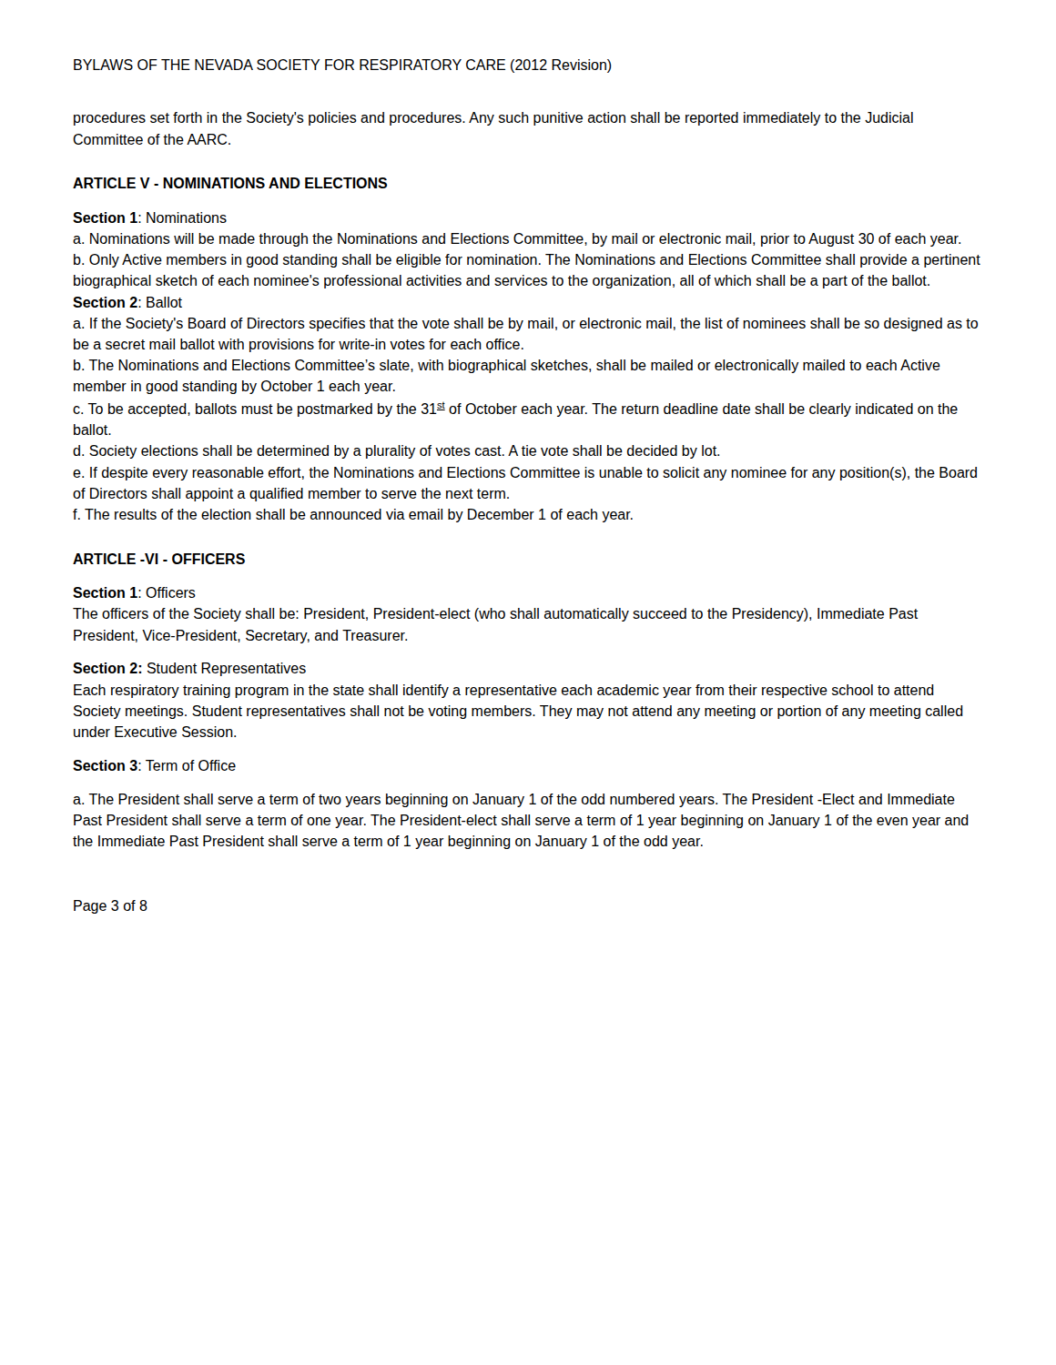BYLAWS OF THE NEVADA SOCIETY FOR RESPIRATORY CARE (2012 Revision)
procedures set forth in the Society's policies and procedures. Any such punitive action shall be reported immediately to the Judicial Committee of the AARC.
ARTICLE V - NOMINATIONS AND ELECTIONS
Section 1: Nominations
a. Nominations will be made through the Nominations and Elections Committee, by mail or electronic mail, prior to August 30 of each year.
b. Only Active members in good standing shall be eligible for nomination. The Nominations and Elections Committee shall provide a pertinent biographical sketch of each nominee's professional activities and services to the organization, all of which shall be a part of the ballot.
Section 2: Ballot
a. If the Society's Board of Directors specifies that the vote shall be by mail, or electronic mail, the list of nominees shall be so designed as to be a secret mail ballot with provisions for write-in votes for each office.
b. The Nominations and Elections Committee’s slate, with biographical sketches, shall be mailed or electronically mailed to each Active member in good standing by October 1 each year.
c. To be accepted, ballots must be postmarked by the 31st of October each year. The return deadline date shall be clearly indicated on the ballot.
d. Society elections shall be determined by a plurality of votes cast. A tie vote shall be decided by lot.
e. If despite every reasonable effort, the Nominations and Elections Committee is unable to solicit any nominee for any position(s), the Board of Directors shall appoint a qualified member to serve the next term.
f. The results of the election shall be announced via email by December 1 of each year.
ARTICLE -VI - OFFICERS
Section 1: Officers
The officers of the Society shall be: President, President-elect (who shall automatically succeed to the Presidency), Immediate Past President, Vice-President, Secretary, and Treasurer.
Section 2: Student Representatives
Each respiratory training program in the state shall identify a representative each academic year from their respective school to attend Society meetings. Student representatives shall not be voting members. They may not attend any meeting or portion of any meeting called under Executive Session.
Section 3: Term of Office
a. The President shall serve a term of two years beginning on January 1 of the odd numbered years. The President -Elect and Immediate Past President shall serve a term of one year. The President-elect shall serve a term of 1 year beginning on January 1 of the even year and the Immediate Past President shall serve a term of 1 year beginning on January 1 of the odd year.
Page 3 of 8